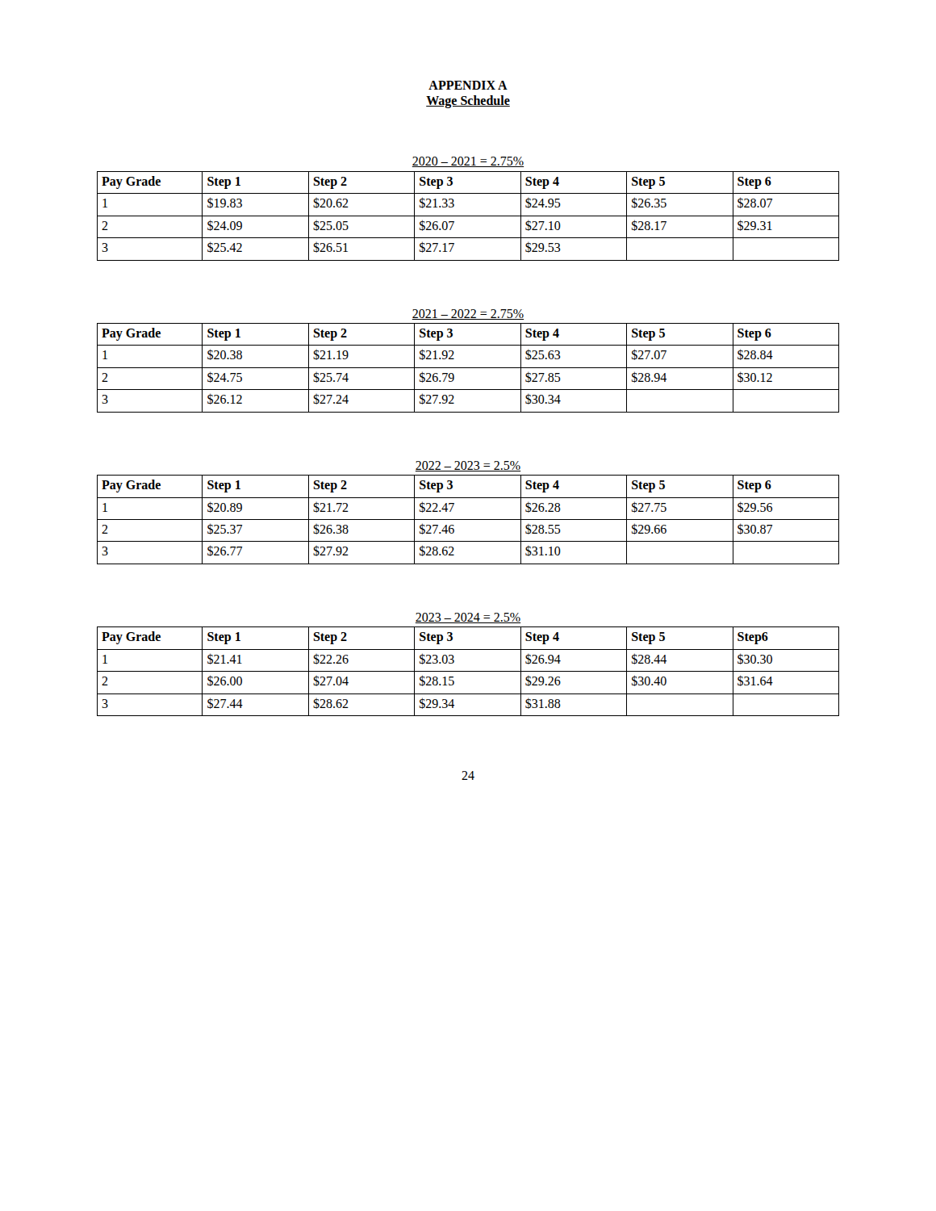APPENDIX A
Wage Schedule
2020 – 2021 = 2.75%
| Pay Grade | Step 1 | Step 2 | Step 3 | Step 4 | Step 5 | Step 6 |
| --- | --- | --- | --- | --- | --- | --- |
| 1 | $19.83 | $20.62 | $21.33 | $24.95 | $26.35 | $28.07 |
| 2 | $24.09 | $25.05 | $26.07 | $27.10 | $28.17 | $29.31 |
| 3 | $25.42 | $26.51 | $27.17 | $29.53 | | |
2021 – 2022 = 2.75%
| Pay Grade | Step 1 | Step 2 | Step 3 | Step 4 | Step 5 | Step 6 |
| --- | --- | --- | --- | --- | --- | --- |
| 1 | $20.38 | $21.19 | $21.92 | $25.63 | $27.07 | $28.84 |
| 2 | $24.75 | $25.74 | $26.79 | $27.85 | $28.94 | $30.12 |
| 3 | $26.12 | $27.24 | $27.92 | $30.34 | | |
2022 – 2023 = 2.5%
| Pay Grade | Step 1 | Step 2 | Step 3 | Step 4 | Step 5 | Step 6 |
| --- | --- | --- | --- | --- | --- | --- |
| 1 | $20.89 | $21.72 | $22.47 | $26.28 | $27.75 | $29.56 |
| 2 | $25.37 | $26.38 | $27.46 | $28.55 | $29.66 | $30.87 |
| 3 | $26.77 | $27.92 | $28.62 | $31.10 | | |
2023 – 2024 = 2.5%
| Pay Grade | Step 1 | Step 2 | Step 3 | Step 4 | Step 5 | Step6 |
| --- | --- | --- | --- | --- | --- | --- |
| 1 | $21.41 | $22.26 | $23.03 | $26.94 | $28.44 | $30.30 |
| 2 | $26.00 | $27.04 | $28.15 | $29.26 | $30.40 | $31.64 |
| 3 | $27.44 | $28.62 | $29.34 | $31.88 | | |
24